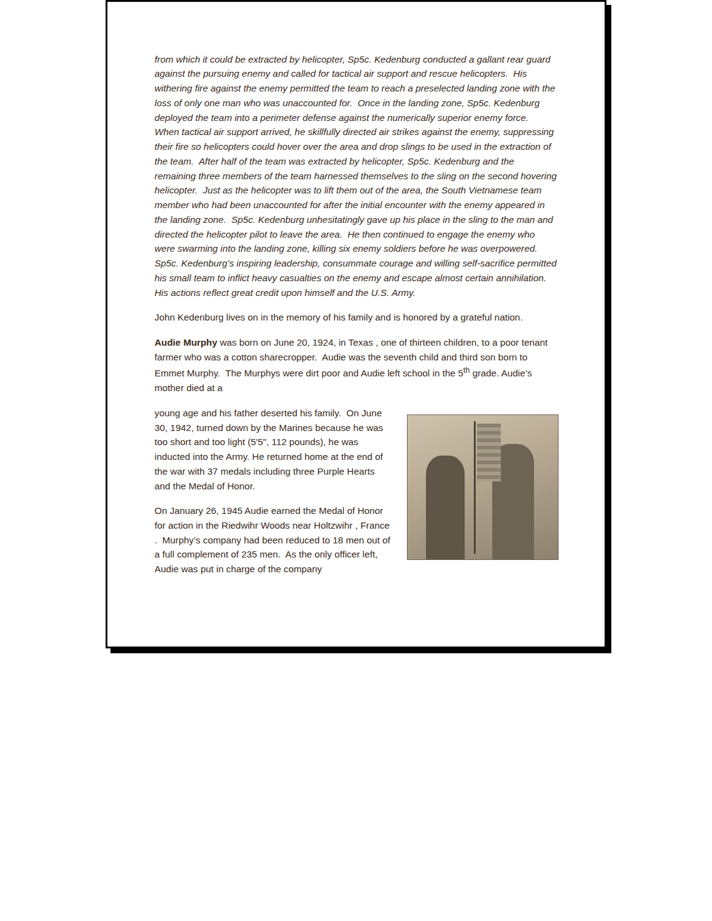from which it could be extracted by helicopter, Sp5c. Kedenburg conducted a gallant rear guard against the pursuing enemy and called for tactical air support and rescue helicopters. His withering fire against the enemy permitted the team to reach a preselected landing zone with the loss of only one man who was unaccounted for. Once in the landing zone, Sp5c. Kedenburg deployed the team into a perimeter defense against the numerically superior enemy force. When tactical air support arrived, he skillfully directed air strikes against the enemy, suppressing their fire so helicopters could hover over the area and drop slings to be used in the extraction of the team. After half of the team was extracted by helicopter, Sp5c. Kedenburg and the remaining three members of the team harnessed themselves to the sling on the second hovering helicopter. Just as the helicopter was to lift them out of the area, the South Vietnamese team member who had been unaccounted for after the initial encounter with the enemy appeared in the landing zone. Sp5c. Kedenburg unhesitatingly gave up his place in the sling to the man and directed the helicopter pilot to leave the area. He then continued to engage the enemy who were swarming into the landing zone, killing six enemy soldiers before he was overpowered. Sp5c. Kedenburg’s inspiring leadership, consummate courage and willing self-sacrifice permitted his small team to inflict heavy casualties on the enemy and escape almost certain annihilation. His actions reflect great credit upon himself and the U.S. Army.
John Kedenburg lives on in the memory of his family and is honored by a grateful nation.
Audie Murphy was born on June 20, 1924, in Texas , one of thirteen children, to a poor tenant farmer who was a cotton sharecropper. Audie was the seventh child and third son born to Emmet Murphy. The Murphys were dirt poor and Audie left school in the 5th grade. Audie’s mother died at a
young age and his father deserted his family. On June 30, 1942, turned down by the Marines because he was too short and too light (5'5", 112 pounds), he was inducted into the Army. He returned home at the end of the war with 37 medals including three Purple Hearts and the Medal of Honor.
On January 26, 1945 Audie earned the Medal of Honor for action in the Riedwihr Woods near Holtzwihr , France . Murphy’s company had been reduced to 18 men out of a full complement of 235 men. As the only officer left, Audie was put in charge of the company